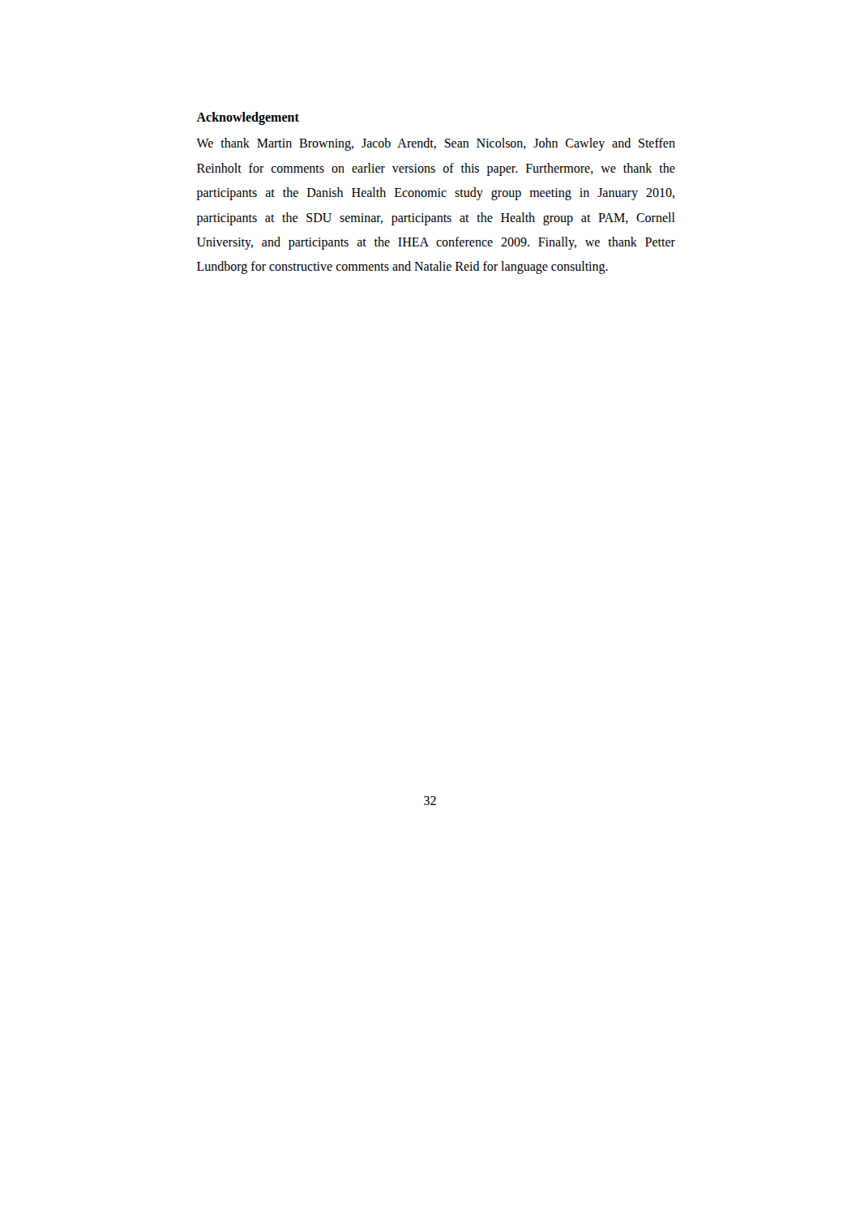Acknowledgement
We thank Martin Browning, Jacob Arendt, Sean Nicolson, John Cawley and Steffen Reinholt for comments on earlier versions of this paper. Furthermore, we thank the participants at the Danish Health Economic study group meeting in January 2010, participants at the SDU seminar, participants at the Health group at PAM, Cornell University, and participants at the IHEA conference 2009. Finally, we thank Petter Lundborg for constructive comments and Natalie Reid for language consulting.
32